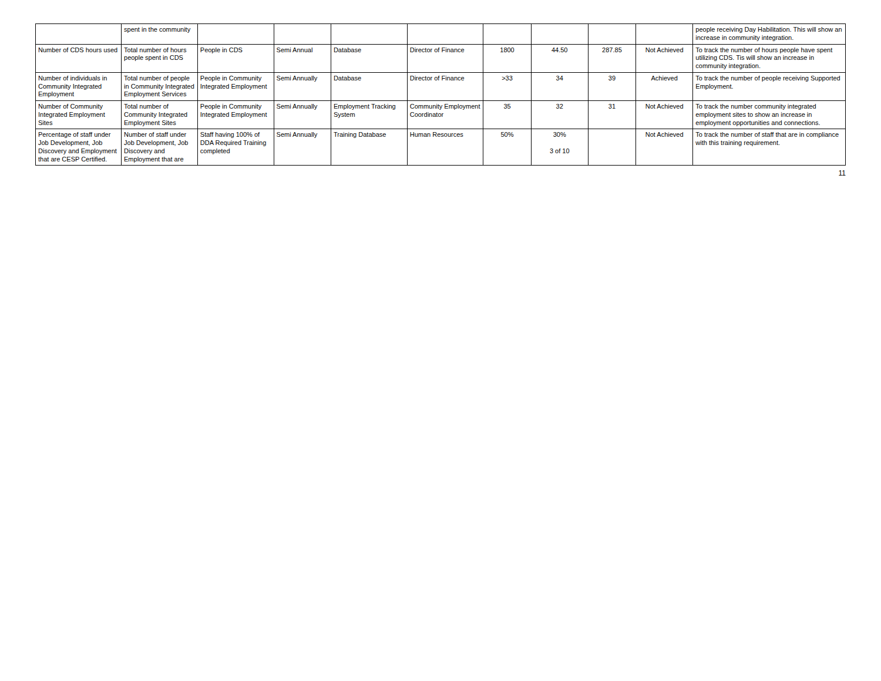| | spent in the community | | | | | | | | | people receiving Day Habilitation. This will show an increase in community integration. |
| Number of CDS hours used | Total number of hours people spent in CDS | People in CDS | Semi Annual | Database | Director of Finance | 1800 | 44.50 | 287.85 | Not Achieved | To track the number of hours people have spent utilizing CDS. Tis will show an increase in community integration. |
| Number of individuals in Community Integrated Employment | Total number of people in Community Integrated Employment Services | People in Community Integrated Employment | Semi Annually | Database | Director of Finance | >33 | 34 | 39 | Achieved | To track the number of people receiving Supported Employment. |
| Number of Community Integrated Employment Sites | Total number of Community Integrated Employment Sites | People in Community Integrated Employment | Semi Annually | Employment Tracking System | Community Employment Coordinator | 35 | 32 | 31 | Not Achieved | To track the number community integrated employment sites to show an increase in employment opportunities and connections. |
| Percentage of staff under Job Development, Job Discovery and Employment that are CESP Certified. | Number of staff under Job Development, Job Discovery and Employment that are | Staff having 100% of DDA Required Training completed | Semi Annually | Training Database | Human Resources | 50% | 30% 3 of 10 | | Not Achieved | To track the number of staff that are in compliance with this training requirement. |
11